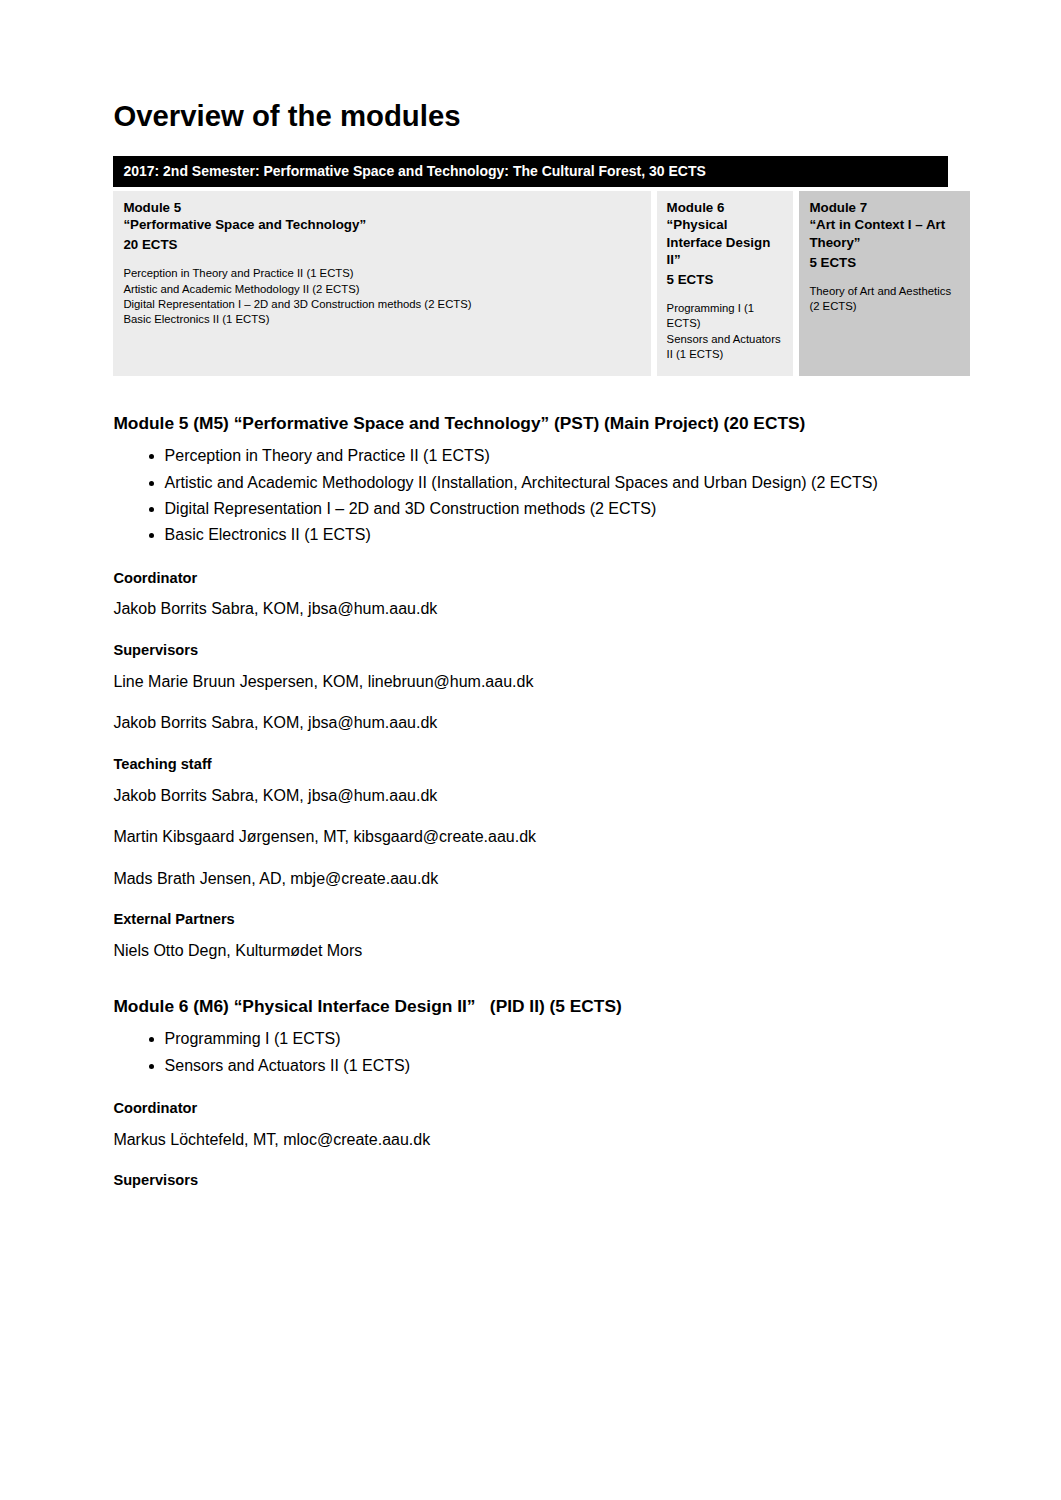Overview of the modules
2017: 2nd Semester: Performative Space and Technology: The Cultural Forest, 30 ECTS
Module 5
“Performative Space and Technology” 20 ECTS Perception in Theory and Practice II (1 ECTS)
Artistic and Academic Methodology II (2 ECTS)
Digital Representation I – 2D and 3D Construction methods (2 ECTS)
Basic Electronics II (1 ECTS)
Module 6
“Physical Interface Design II” 5 ECTS Programming I (1 ECTS)
Sensors and Actuators II (1 ECTS)
Module 7
“Art in Context I – Art Theory” 5 ECTS Theory of Art and Aesthetics (2 ECTS)
Module 5 (M5) “Performative Space and Technology” (PST) (Main Project) (20 ECTS)
Perception in Theory and Practice II (1 ECTS)
Artistic and Academic Methodology II (Installation, Architectural Spaces and Urban Design) (2 ECTS)
Digital Representation I – 2D and 3D Construction methods (2 ECTS)
Basic Electronics II (1 ECTS)
Coordinator
Jakob Borrits Sabra, KOM, jbsa@hum.aau.dk
Supervisors
Line Marie Bruun Jespersen, KOM, linebruun@hum.aau.dk
Jakob Borrits Sabra, KOM, jbsa@hum.aau.dk
Teaching staff
Jakob Borrits Sabra, KOM, jbsa@hum.aau.dk
Martin Kibsgaard Jørgensen, MT, kibsgaard@create.aau.dk
Mads Brath Jensen, AD, mbje@create.aau.dk
External Partners
Niels Otto Degn, Kulturmødet Mors
Module 6 (M6) “Physical Interface Design II” (PID II) (5 ECTS)
Programming I (1 ECTS)
Sensors and Actuators II (1 ECTS)
Coordinator
Markus Löchtefeld, MT, mloc@create.aau.dk
Supervisors